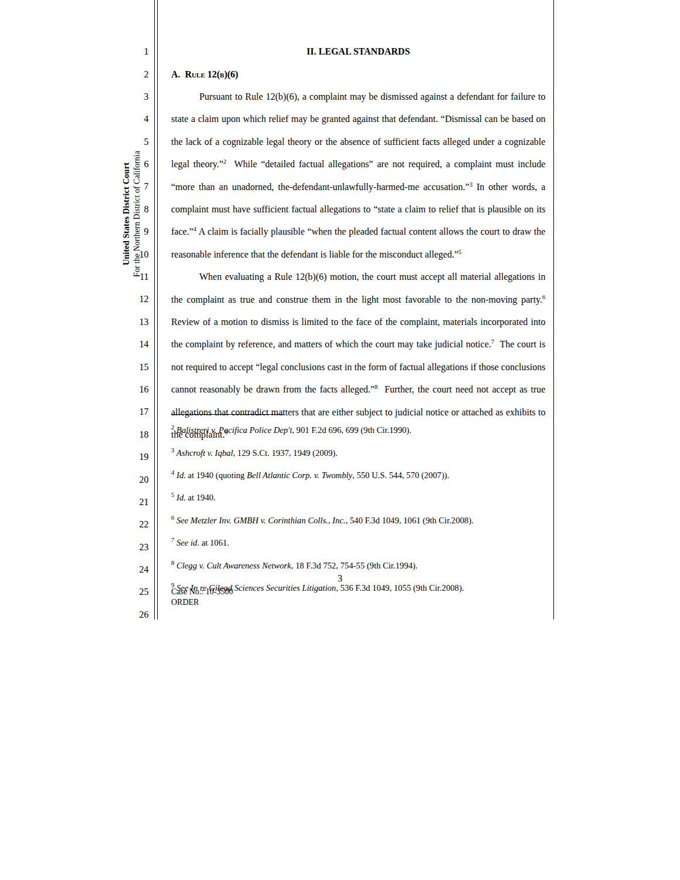1
2
3
4
5
6
7
8
9
10
11
12
13
14
15
16
17
18
19
20
21
22
23
24
25
26
27
28
United States District Court
For the Northern District of California
II. LEGAL STANDARDS
A. Rule 12(b)(6)
Pursuant to Rule 12(b)(6), a complaint may be dismissed against a defendant for failure to state a claim upon which relief may be granted against that defendant. “Dismissal can be based on the lack of a cognizable legal theory or the absence of sufficient facts alleged under a cognizable legal theory.”2 While “detailed factual allegations” are not required, a complaint must include “more than an unadorned, the-defendant-unlawfully-harmed-me accusation.”3 In other words, a complaint must have sufficient factual allegations to “state a claim to relief that is plausible on its face.”4 A claim is facially plausible “when the pleaded factual content allows the court to draw the reasonable inference that the defendant is liable for the misconduct alleged.”5
When evaluating a Rule 12(b)(6) motion, the court must accept all material allegations in the complaint as true and construe them in the light most favorable to the non-moving party.6 Review of a motion to dismiss is limited to the face of the complaint, materials incorporated into the complaint by reference, and matters of which the court may take judicial notice.7 The court is not required to accept “legal conclusions cast in the form of factual allegations if those conclusions cannot reasonably be drawn from the facts alleged.”8 Further, the court need not accept as true allegations that contradict matters that are either subject to judicial notice or attached as exhibits to the complaint.9
2 Balistreri v. Pacifica Police Dep't, 901 F.2d 696, 699 (9th Cir.1990).
3 Ashcroft v. Iqbal, 129 S.Ct. 1937, 1949 (2009).
4 Id. at 1940 (quoting Bell Atlantic Corp. v. Twombly, 550 U.S. 544, 570 (2007)).
5 Id. at 1940.
6 See Metzler Inv. GMBH v. Corinthian Colls., Inc., 540 F.3d 1049, 1061 (9th Cir.2008).
7 See id. at 1061.
8 Clegg v. Cult Awareness Network, 18 F.3d 752, 754-55 (9th Cir.1994).
9 See In re Gilead Sciences Securities Litigation, 536 F.3d 1049, 1055 (9th Cir.2008).
3
Case No.: 10-3500
ORDER